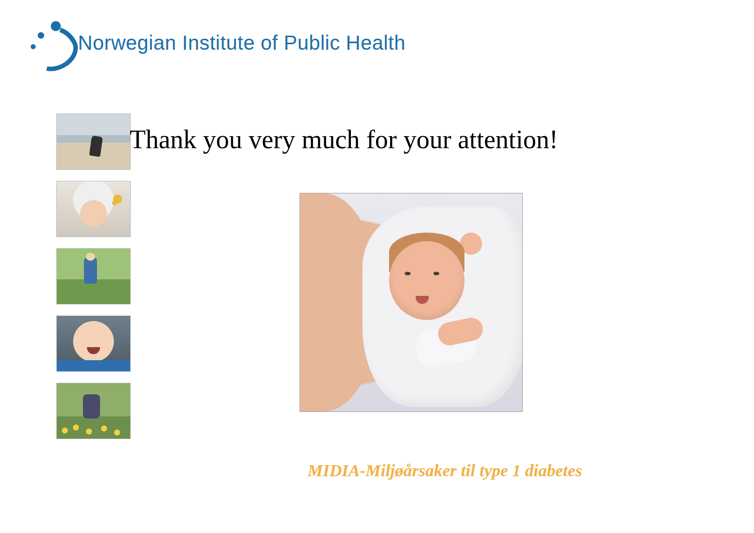Norwegian Institute of Public Health
Thank you very much for your attention!
MIDIA-Miljøårsaker til type 1 diabetes